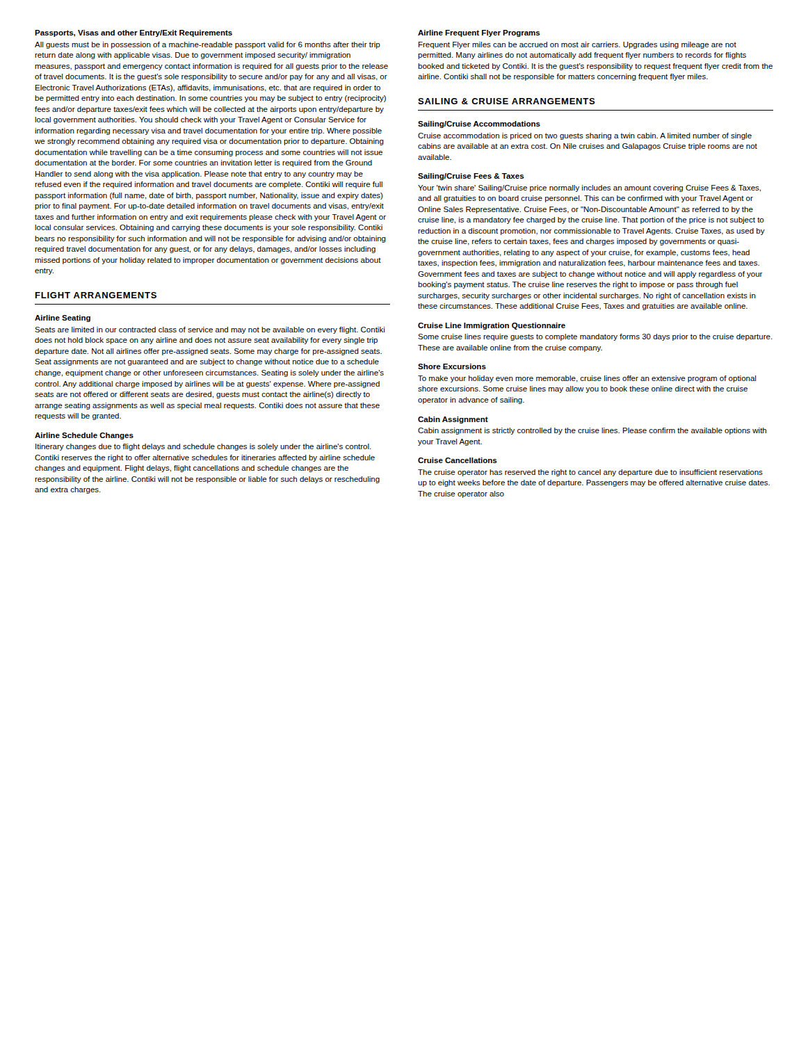Passports, Visas and other Entry/Exit Requirements
All guests must be in possession of a machine-readable passport valid for 6 months after their trip return date along with applicable visas. Due to government imposed security/ immigration measures, passport and emergency contact information is required for all guests prior to the release of travel documents. It is the guest's sole responsibility to secure and/or pay for any and all visas, or Electronic Travel Authorizations (ETAs), affidavits, immunisations, etc. that are required in order to be permitted entry into each destination. In some countries you may be subject to entry (reciprocity) fees and/or departure taxes/exit fees which will be collected at the airports upon entry/departure by local government authorities. You should check with your Travel Agent or Consular Service for information regarding necessary visa and travel documentation for your entire trip. Where possible we strongly recommend obtaining any required visa or documentation prior to departure. Obtaining documentation while travelling can be a time consuming process and some countries will not issue documentation at the border. For some countries an invitation letter is required from the Ground Handler to send along with the visa application. Please note that entry to any country may be refused even if the required information and travel documents are complete. Contiki will require full passport information (full name, date of birth, passport number, Nationality, issue and expiry dates) prior to final payment. For up-to-date detailed information on travel documents and visas, entry/exit taxes and further information on entry and exit requirements please check with your Travel Agent or local consular services. Obtaining and carrying these documents is your sole responsibility. Contiki bears no responsibility for such information and will not be responsible for advising and/or obtaining required travel documentation for any guest, or for any delays, damages, and/or losses including missed portions of your holiday related to improper documentation or government decisions about entry.
FLIGHT ARRANGEMENTS
Airline Seating
Seats are limited in our contracted class of service and may not be available on every flight. Contiki does not hold block space on any airline and does not assure seat availability for every single trip departure date. Not all airlines offer pre-assigned seats. Some may charge for pre-assigned seats. Seat assignments are not guaranteed and are subject to change without notice due to a schedule change, equipment change or other unforeseen circumstances. Seating is solely under the airline's control. Any additional charge imposed by airlines will be at guests' expense. Where pre-assigned seats are not offered or different seats are desired, guests must contact the airline(s) directly to arrange seating assignments as well as special meal requests. Contiki does not assure that these requests will be granted.
Airline Schedule Changes
Itinerary changes due to flight delays and schedule changes is solely under the airline's control. Contiki reserves the right to offer alternative schedules for itineraries affected by airline schedule changes and equipment. Flight delays, flight cancellations and schedule changes are the responsibility of the airline. Contiki will not be responsible or liable for such delays or rescheduling and extra charges.
Airline Frequent Flyer Programs
Frequent Flyer miles can be accrued on most air carriers. Upgrades using mileage are not permitted. Many airlines do not automatically add frequent flyer numbers to records for flights booked and ticketed by Contiki. It is the guest's responsibility to request frequent flyer credit from the airline. Contiki shall not be responsible for matters concerning frequent flyer miles.
SAILING & CRUISE ARRANGEMENTS
Sailing/Cruise Accommodations
Cruise accommodation is priced on two guests sharing a twin cabin. A limited number of single cabins are available at an extra cost. On Nile cruises and Galapagos Cruise triple rooms are not available.
Sailing/Cruise Fees & Taxes
Your 'twin share' Sailing/Cruise price normally includes an amount covering Cruise Fees & Taxes, and all gratuities to on board cruise personnel. This can be confirmed with your Travel Agent or Online Sales Representative. Cruise Fees, or "Non-Discountable Amount" as referred to by the cruise line, is a mandatory fee charged by the cruise line. That portion of the price is not subject to reduction in a discount promotion, nor commissionable to Travel Agents. Cruise Taxes, as used by the cruise line, refers to certain taxes, fees and charges imposed by governments or quasi-government authorities, relating to any aspect of your cruise, for example, customs fees, head taxes, inspection fees, immigration and naturalization fees, harbour maintenance fees and taxes. Government fees and taxes are subject to change without notice and will apply regardless of your booking's payment status. The cruise line reserves the right to impose or pass through fuel surcharges, security surcharges or other incidental surcharges. No right of cancellation exists in these circumstances. These additional Cruise Fees, Taxes and gratuities are available online.
Cruise Line Immigration Questionnaire
Some cruise lines require guests to complete mandatory forms 30 days prior to the cruise departure. These are available online from the cruise company.
Shore Excursions
To make your holiday even more memorable, cruise lines offer an extensive program of optional shore excursions. Some cruise lines may allow you to book these online direct with the cruise operator in advance of sailing.
Cabin Assignment
Cabin assignment is strictly controlled by the cruise lines. Please confirm the available options with your Travel Agent.
Cruise Cancellations
The cruise operator has reserved the right to cancel any departure due to insufficient reservations up to eight weeks before the date of departure. Passengers may be offered alternative cruise dates. The cruise operator also